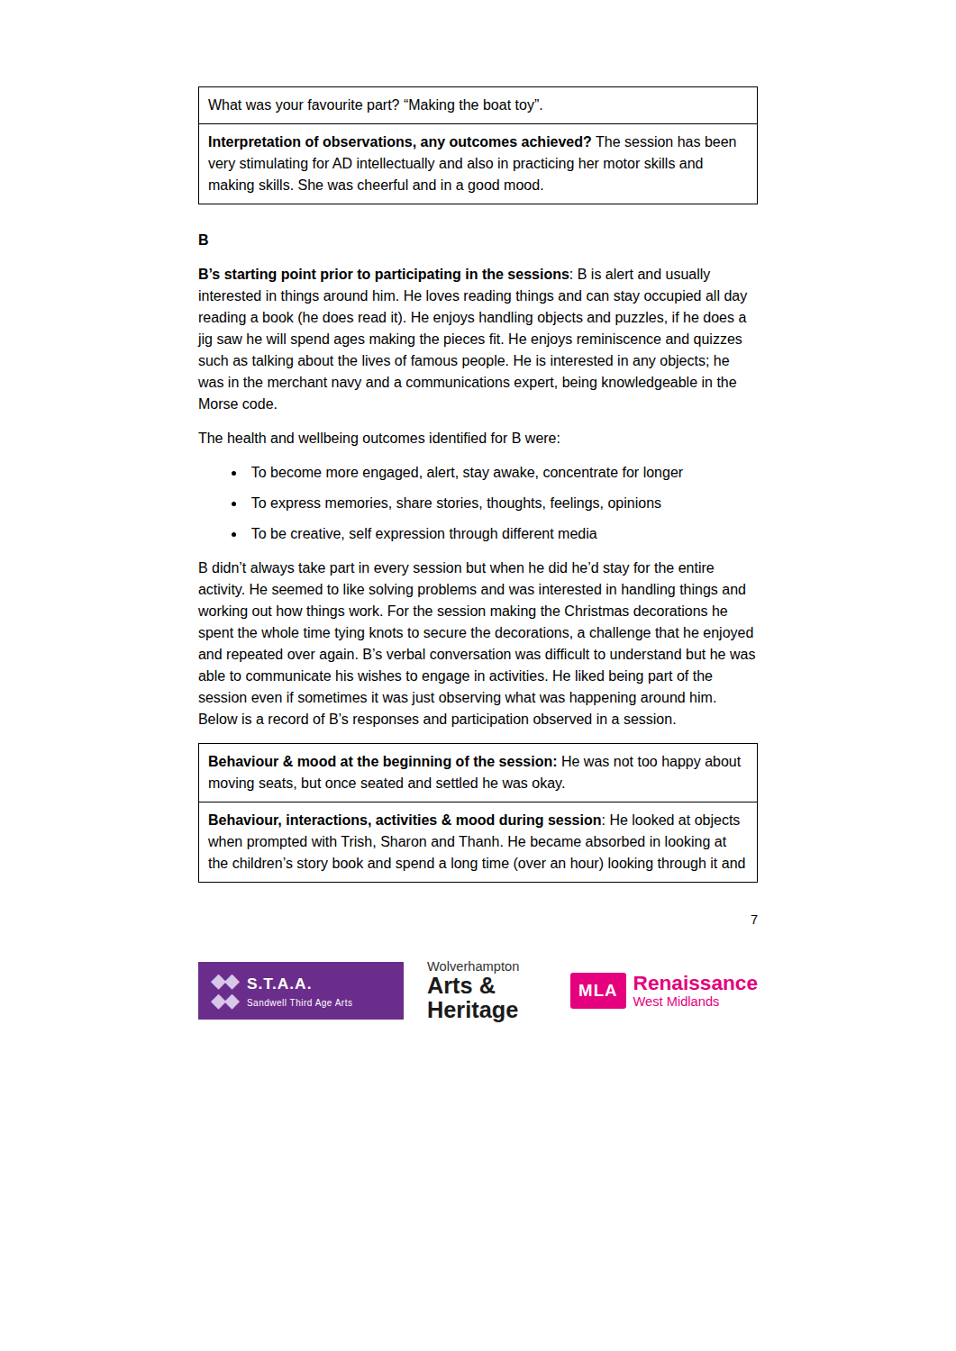What was your favourite part? “Making the boat toy”.
Interpretation of observations, any outcomes achieved? The session has been very stimulating for AD intellectually and also in practicing her motor skills and making skills. She was cheerful and in a good mood.
B
B’s starting point prior to participating in the sessions: B is alert and usually interested in things around him. He loves reading things and can stay occupied all day reading a book (he does read it). He enjoys handling objects and puzzles, if he does a jig saw he will spend ages making the pieces fit. He enjoys reminiscence and quizzes such as talking about the lives of famous people. He is interested in any objects; he was in the merchant navy and a communications expert, being knowledgeable in the Morse code.
The health and wellbeing outcomes identified for B were:
To become more engaged, alert, stay awake, concentrate for longer
To express memories, share stories, thoughts, feelings, opinions
To be creative, self expression through different media
B didn’t always take part in every session but when he did he’d stay for the entire activity. He seemed to like solving problems and was interested in handling things and working out how things work. For the session making the Christmas decorations he spent the whole time tying knots to secure the decorations, a challenge that he enjoyed and repeated over again. B’s verbal conversation was difficult to understand but he was able to communicate his wishes to engage in activities. He liked being part of the session even if sometimes it was just observing what was happening around him. Below is a record of B’s responses and participation observed in a session.
Behaviour & mood at the beginning of the session: He was not too happy about moving seats, but once seated and settled he was okay.
Behaviour, interactions, activities & mood during session: He looked at objects when prompted with Trish, Sharon and Thanh. He became absorbed in looking at the children’s story book and spend a long time (over an hour) looking through it and
7
◆◆
◆◆ S.T.A.A. Sandwell Third Age Arts
Wolverhampton
Arts & Heritage
MLA Renaissance
West Midlands